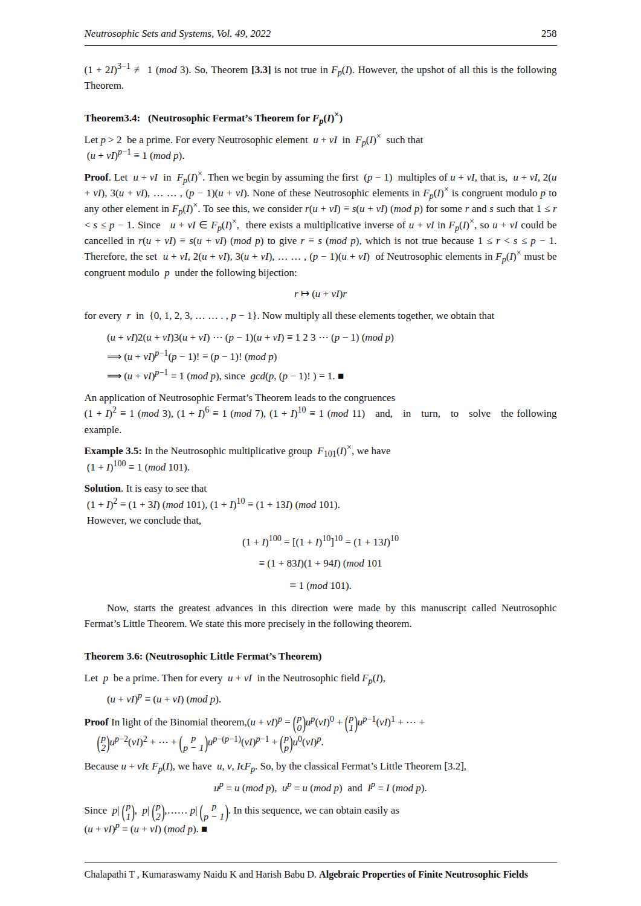Neutrosophic Sets and Systems, Vol. 49, 2022 258
(1 + 2I)3−1 ≢ 1 (mod 3). So, Theorem [3.3] is not true in Fp(I). However, the upshot of all this is the following Theorem.
Theorem3.4: (Neutrosophic Fermat’s Theorem for Fp(I)×)
Let p > 2 be a prime. For every Neutrosophic element u + vI in Fp(I)× such that
(u + vI)p−1 ≡ 1 (mod p).
Proof. Let u + vI in Fp(I)×. Then we begin by assuming the first (p − 1) multiples of u + vI, that is, u + vI, 2(u + vI), 3(u + vI), … … , (p − 1)(u + vI). None of these Neutrosophic elements in Fp(I)× is congruent modulo p to any other element in Fp(I)×. To see this, we consider r(u + vI) ≡ s(u + vI) (mod p) for some r and s such that 1 ≤ r < s ≤ p − 1. Since u + vI ∈ Fp(I)×, there exists a multiplicative inverse of u + vI in Fp(I)×, so u + vI could be cancelled in r(u + vI) ≡ s(u + vI) (mod p) to give r ≡ s (mod p), which is not true because 1 ≤ r < s ≤ p − 1. Therefore, the set u + vI, 2(u + vI), 3(u + vI), … … , (p − 1)(u + vI) of Neutrosophic elements in Fp(I)× must be congruent modulo p under the following bijection:
r ↦ (u + vI)r
for every r in {0, 1, 2, 3, … … . , p − 1}. Now multiply all these elements together, we obtain that
(u + vI)2(u + vI)3(u + vI) ⋯ (p − 1)(u + vI) ≡ 1 2 3 ⋯ (p − 1) (mod p)
⟹ (u + vI)p−1(p − 1)! ≡ (p − 1)! (mod p)
⟹ (u + vI)p−1 ≡ 1 (mod p), since gcd(p, (p − 1)! ) = 1. ■
An application of Neutrosophic Fermat’s Theorem leads to the congruences
(1 + I)2 ≡ 1 (mod 3), (1 + I)6 ≡ 1 (mod 7), (1 + I)10 ≡ 1 (mod 11) and, in turn, to solve the following example.
Example 3.5: In the Neutrosophic multiplicative group F101(I)×, we have
(1 + I)100 ≡ 1 (mod 101).
Solution. It is easy to see that
(1 + I)2 ≡ (1 + 3I) (mod 101), (1 + I)10 ≡ (1 + 13I) (mod 101).
However, we conclude that,
(1 + I)100 = [(1 + I)10]10 = (1 + 13I)10
≡ (1 + 83I)(1 + 94I) (mod 101
≡ 1 (mod 101).
Now, starts the greatest advances in this direction were made by this manuscript called Neutrosophic Fermat’s Little Theorem. We state this more precisely in the following theorem.
Theorem 3.6: (Neutrosophic Little Fermat’s Theorem)
Let p be a prime. Then for every u + vI in the Neutrosophic field Fp(I),
(u + vI)p ≡ (u + vI) (mod p).
Proof In light of the Binomial theorem,(u + vI)p = p 0 up(vI)0 + p 1 up−1(vI)1 + ⋯ +
p 2 up−2(vI)2 + ⋯ + pp − 1 up−(p−1)(vI)p−1 + pp u0(vI)p.
Because u + vIϵ Fp(I), we have u, v, IϵFp. So, by the classical Fermat’s Little Theorem [3.2],
up ≡ u (mod p), up ≡ u (mod p) and Ip ≡ I (mod p).
Since p| p 1, p| p 2,…… p| pp − 1. In this sequence, we can obtain easily as
(u + vI)p ≡ (u + vI) (mod p). ■
Chalapathi T , Kumaraswamy Naidu K and Harish Babu D. Algebraic Properties of Finite Neutrosophic Fields